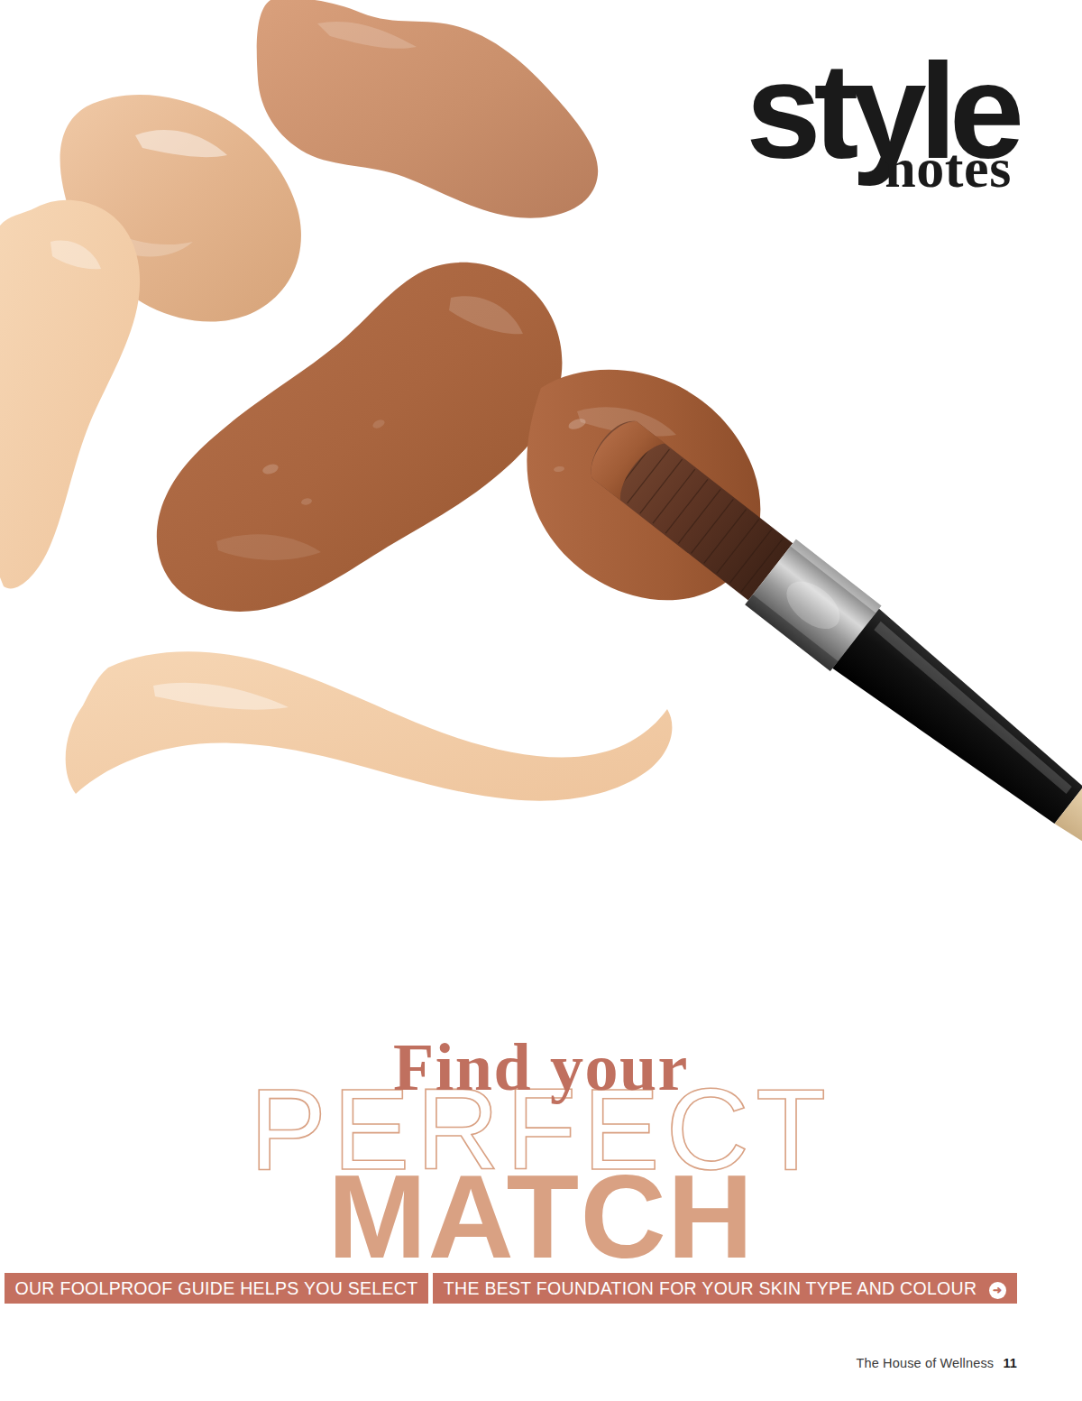style notes
Find your
PERFECT
MATCH
OUR FOOLPROOF GUIDE HELPS YOU SELECT
THE BEST FOUNDATION FOR YOUR SKIN TYPE AND COLOUR ➜
The House of Wellness 11